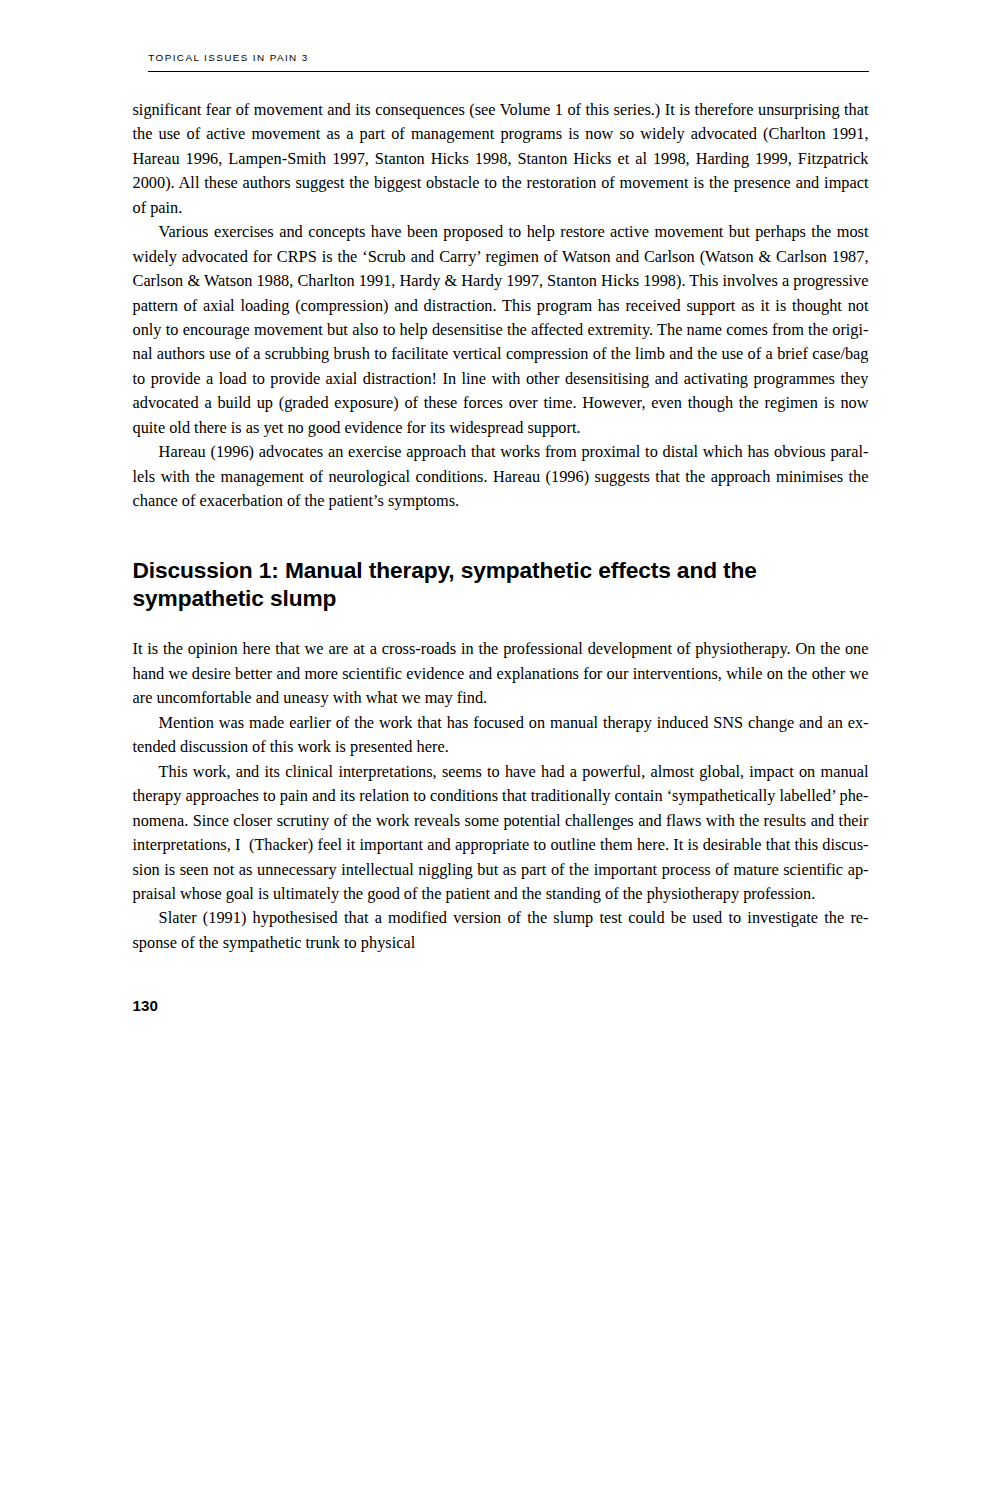Topical Issues in Pain 3
significant fear of movement and its consequences (see Volume 1 of this series.) It is therefore unsurprising that the use of active movement as a part of management programs is now so widely advocated (Charlton 1991, Hareau 1996, Lampen-Smith 1997, Stanton Hicks 1998, Stanton Hicks et al 1998, Harding 1999, Fitzpatrick 2000). All these authors suggest the biggest obstacle to the restoration of movement is the presence and impact of pain.
Various exercises and concepts have been proposed to help restore active movement but perhaps the most widely advocated for CRPS is the ‘Scrub and Carry’ regimen of Watson and Carlson (Watson & Carlson 1987, Carlson & Watson 1988, Charlton 1991, Hardy & Hardy 1997, Stanton Hicks 1998). This involves a progressive pattern of axial loading (compression) and distraction. This program has received support as it is thought not only to encourage movement but also to help desensitise the affected extremity. The name comes from the original authors use of a scrubbing brush to facilitate vertical compression of the limb and the use of a brief case/bag to provide a load to provide axial distraction! In line with other desensitising and activating programmes they advocated a build up (graded exposure) of these forces over time. However, even though the regimen is now quite old there is as yet no good evidence for its widespread support.
Hareau (1996) advocates an exercise approach that works from proximal to distal which has obvious parallels with the management of neurological conditions. Hareau (1996) suggests that the approach minimises the chance of exacerbation of the patient’s symptoms.
Discussion 1: Manual therapy, sympathetic effects and the sympathetic slump
It is the opinion here that we are at a cross-roads in the professional development of physiotherapy. On the one hand we desire better and more scientific evidence and explanations for our interventions, while on the other we are uncomfortable and uneasy with what we may find.
Mention was made earlier of the work that has focused on manual therapy induced SNS change and an extended discussion of this work is presented here.
This work, and its clinical interpretations, seems to have had a powerful, almost global, impact on manual therapy approaches to pain and its relation to conditions that traditionally contain ‘sympathetically labelled’ phenomena. Since closer scrutiny of the work reveals some potential challenges and flaws with the results and their interpretations, I (Thacker) feel it important and appropriate to outline them here. It is desirable that this discussion is seen not as unnecessary intellectual niggling but as part of the important process of mature scientific appraisal whose goal is ultimately the good of the patient and the standing of the physiotherapy profession.
Slater (1991) hypothesised that a modified version of the slump test could be used to investigate the response of the sympathetic trunk to physical
130